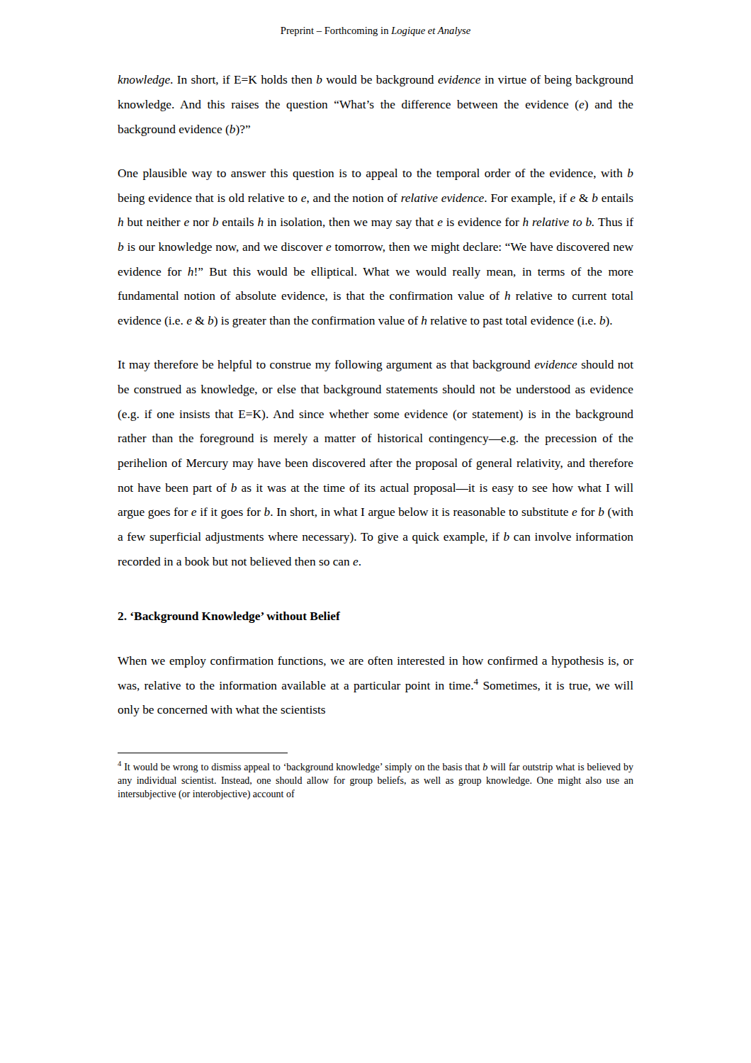Preprint – Forthcoming in Logique et Analyse
knowledge. In short, if E=K holds then b would be background evidence in virtue of being background knowledge. And this raises the question “What’s the difference between the evidence (e) and the background evidence (b)?”
One plausible way to answer this question is to appeal to the temporal order of the evidence, with b being evidence that is old relative to e, and the notion of relative evidence. For example, if e & b entails h but neither e nor b entails h in isolation, then we may say that e is evidence for h relative to b. Thus if b is our knowledge now, and we discover e tomorrow, then we might declare: “We have discovered new evidence for h!” But this would be elliptical. What we would really mean, in terms of the more fundamental notion of absolute evidence, is that the confirmation value of h relative to current total evidence (i.e. e & b) is greater than the confirmation value of h relative to past total evidence (i.e. b).
It may therefore be helpful to construe my following argument as that background evidence should not be construed as knowledge, or else that background statements should not be understood as evidence (e.g. if one insists that E=K). And since whether some evidence (or statement) is in the background rather than the foreground is merely a matter of historical contingency—e.g. the precession of the perihelion of Mercury may have been discovered after the proposal of general relativity, and therefore not have been part of b as it was at the time of its actual proposal—it is easy to see how what I will argue goes for e if it goes for b. In short, in what I argue below it is reasonable to substitute e for b (with a few superficial adjustments where necessary). To give a quick example, if b can involve information recorded in a book but not believed then so can e.
2. ‘Background Knowledge’ without Belief
When we employ confirmation functions, we are often interested in how confirmed a hypothesis is, or was, relative to the information available at a particular point in time.4 Sometimes, it is true, we will only be concerned with what the scientists
4 It would be wrong to dismiss appeal to ‘background knowledge’ simply on the basis that b will far outstrip what is believed by any individual scientist. Instead, one should allow for group beliefs, as well as group knowledge. One might also use an intersubjective (or interobjective) account of